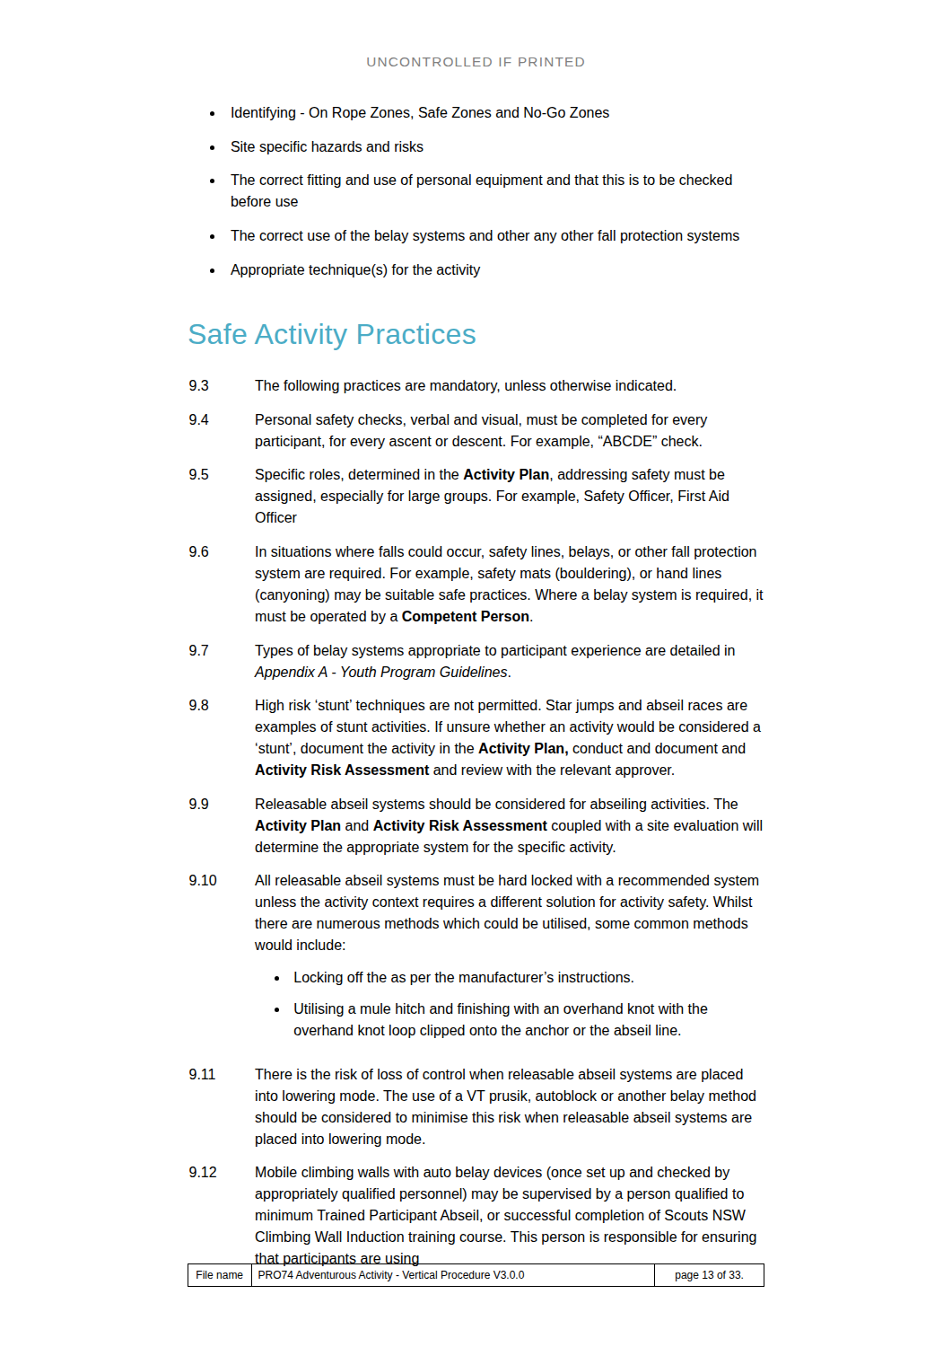UNCONTROLLED IF PRINTED
Identifying - On Rope Zones, Safe Zones and No-Go Zones
Site specific hazards and risks
The correct fitting and use of personal equipment and that this is to be checked before use
The correct use of the belay systems and other any other fall protection systems
Appropriate technique(s) for the activity
Safe Activity Practices
9.3
The following practices are mandatory, unless otherwise indicated.
9.4
Personal safety checks, verbal and visual, must be completed for every participant, for every ascent or descent. For example, “ABCDE” check.
9.5
Specific roles, determined in the Activity Plan, addressing safety must be assigned, especially for large groups. For example, Safety Officer, First Aid Officer
9.6
In situations where falls could occur, safety lines, belays, or other fall protection system are required. For example, safety mats (bouldering), or hand lines (canyoning) may be suitable safe practices. Where a belay system is required, it must be operated by a Competent Person.
9.7
Types of belay systems appropriate to participant experience are detailed in Appendix A - Youth Program Guidelines.
9.8
High risk ‘stunt’ techniques are not permitted. Star jumps and abseil races are examples of stunt activities. If unsure whether an activity would be considered a ‘stunt’, document the activity in the Activity Plan, conduct and document and Activity Risk Assessment and review with the relevant approver.
9.9
Releasable abseil systems should be considered for abseiling activities. The Activity Plan and Activity Risk Assessment coupled with a site evaluation will determine the appropriate system for the specific activity.
9.10
All releasable abseil systems must be hard locked with a recommended system unless the activity context requires a different solution for activity safety. Whilst there are numerous methods which could be utilised, some common methods would include:
Locking off the as per the manufacturer’s instructions.
Utilising a mule hitch and finishing with an overhand knot with the overhand knot loop clipped onto the anchor or the abseil line.
9.11
There is the risk of loss of control when releasable abseil systems are placed into lowering mode. The use of a VT prusik, autoblock or another belay method should be considered to minimise this risk when releasable abseil systems are placed into lowering mode.
9.12
Mobile climbing walls with auto belay devices (once set up and checked by appropriately qualified personnel) may be supervised by a person qualified to minimum Trained Participant Abseil, or successful completion of Scouts NSW Climbing Wall Induction training course. This person is responsible for ensuring that participants are using
| File name | PRO74 Adventurous Activity - Vertical Procedure V3.0.0 | page 13 of 33. |